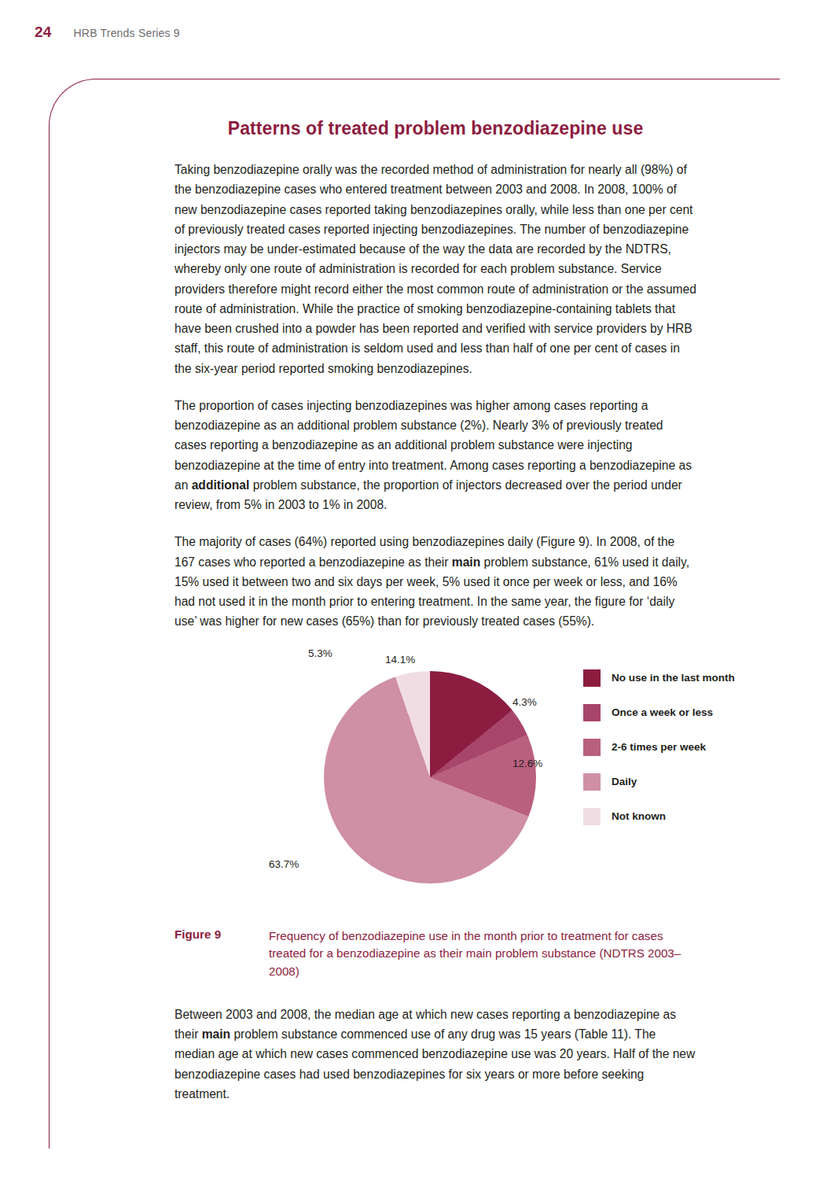24 HRB Trends Series 9
Patterns of treated problem benzodiazepine use
Taking benzodiazepine orally was the recorded method of administration for nearly all (98%) of the benzodiazepine cases who entered treatment between 2003 and 2008. In 2008, 100% of new benzodiazepine cases reported taking benzodiazepines orally, while less than one per cent of previously treated cases reported injecting benzodiazepines. The number of benzodiazepine injectors may be under-estimated because of the way the data are recorded by the NDTRS, whereby only one route of administration is recorded for each problem substance. Service providers therefore might record either the most common route of administration or the assumed route of administration. While the practice of smoking benzodiazepine-containing tablets that have been crushed into a powder has been reported and verified with service providers by HRB staff, this route of administration is seldom used and less than half of one per cent of cases in the six-year period reported smoking benzodiazepines.
The proportion of cases injecting benzodiazepines was higher among cases reporting a benzodiazepine as an additional problem substance (2%). Nearly 3% of previously treated cases reporting a benzodiazepine as an additional problem substance were injecting benzodiazepine at the time of entry into treatment. Among cases reporting a benzodiazepine as an additional problem substance, the proportion of injectors decreased over the period under review, from 5% in 2003 to 1% in 2008.
The majority of cases (64%) reported using benzodiazepines daily (Figure 9). In 2008, of the 167 cases who reported a benzodiazepine as their main problem substance, 61% used it daily, 15% used it between two and six days per week, 5% used it once per week or less, and 16% had not used it in the month prior to entering treatment. In the same year, the figure for ‘daily use’ was higher for new cases (65%) than for previously treated cases (55%).
5.3%
14.1%
4.3%
12.6%
63.7%
No use in the last month
Once a week or less
2-6 times per week
Daily
Not known
Figure 9
Frequency of benzodiazepine use in the month prior to treatment for cases treated for a benzodiazepine as their main problem substance (NDTRS 2003–2008)
Between 2003 and 2008, the median age at which new cases reporting a benzodiazepine as their main problem substance commenced use of any drug was 15 years (Table 11). The median age at which new cases commenced benzodiazepine use was 20 years. Half of the new benzodiazepine cases had used benzodiazepines for six years or more before seeking treatment.